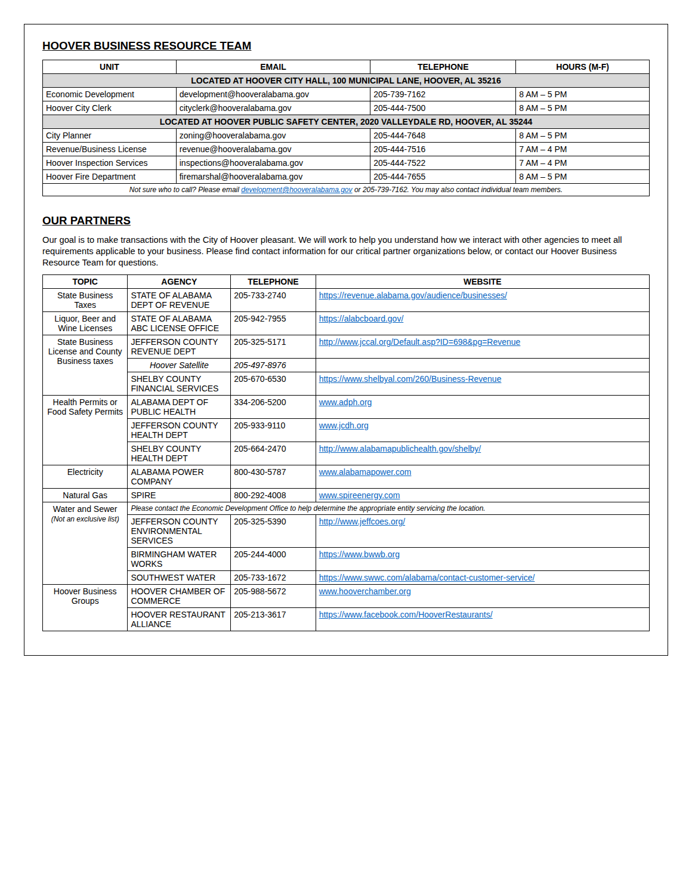HOOVER BUSINESS RESOURCE TEAM
| UNIT | EMAIL | TELEPHONE | HOURS (M-F) |
| --- | --- | --- | --- |
| LOCATED AT HOOVER CITY HALL, 100 MUNICIPAL LANE, HOOVER, AL 35216 |
| Economic Development | development@hooveralabama.gov | 205-739-7162 | 8 AM – 5 PM |
| Hoover City Clerk | cityclerk@hooveralabama.gov | 205-444-7500 | 8 AM – 5 PM |
| LOCATED AT HOOVER PUBLIC SAFETY CENTER, 2020 VALLEYDALE RD, HOOVER, AL 35244 |
| City Planner | zoning@hooveralabama.gov | 205-444-7648 | 8 AM – 5 PM |
| Revenue/Business License | revenue@hooveralabama.gov | 205-444-7516 | 7 AM – 4 PM |
| Hoover Inspection Services | inspections@hooveralabama.gov | 205-444-7522 | 7 AM – 4 PM |
| Hoover Fire Department | firemarshal@hooveralabama.gov | 205-444-7655 | 8 AM – 5 PM |
| Not sure who to call? Please email development@hooveralabama.gov or 205-739-7162. You may also contact individual team members. |
OUR PARTNERS
Our goal is to make transactions with the City of Hoover pleasant. We will work to help you understand how we interact with other agencies to meet all requirements applicable to your business. Please find contact information for our critical partner organizations below, or contact our Hoover Business Resource Team for questions.
| TOPIC | AGENCY | TELEPHONE | WEBSITE |
| --- | --- | --- | --- |
| State Business Taxes | STATE OF ALABAMA DEPT OF REVENUE | 205-733-2740 | https://revenue.alabama.gov/audience/businesses/ |
| Liquor, Beer and Wine Licenses | STATE OF ALABAMA ABC LICENSE OFFICE | 205-942-7955 | https://alabcboard.gov/ |
| State Business License and County Business taxes | JEFFERSON COUNTY REVENUE DEPT | 205-325-5171 | http://www.jccal.org/Default.asp?ID=698&pg=Revenue |
| Hoover Satellite | 205-497-8976 | |
| SHELBY COUNTY FINANCIAL SERVICES | 205-670-6530 | https://www.shelbyal.com/260/Business-Revenue |
| Health Permits or Food Safety Permits | ALABAMA DEPT OF PUBLIC HEALTH | 334-206-5200 | www.adph.org |
| JEFFERSON COUNTY HEALTH DEPT | 205-933-9110 | www.jcdh.org |
| SHELBY COUNTY HEALTH DEPT | 205-664-2470 | http://www.alabamapublichealth.gov/shelby/ |
| Electricity | ALABAMA POWER COMPANY | 800-430-5787 | www.alabamapower.com |
| Natural Gas | SPIRE | 800-292-4008 | www.spireenergy.com |
| Water and Sewer (Not an exclusive list) | Please contact the Economic Development Office to help determine the appropriate entity servicing the location. |
| JEFFERSON COUNTY ENVIRONMENTAL SERVICES | 205-325-5390 | http://www.jeffcoes.org/ |
| BIRMINGHAM WATER WORKS | 205-244-4000 | https://www.bwwb.org |
| SOUTHWEST WATER | 205-733-1672 | https://www.swwc.com/alabama/contact-customer-service/ |
| Hoover Business Groups | HOOVER CHAMBER OF COMMERCE | 205-988-5672 | www.hooverchamber.org |
| HOOVER RESTAURANT ALLIANCE | 205-213-3617 | https://www.facebook.com/HooverRestaurants/ |